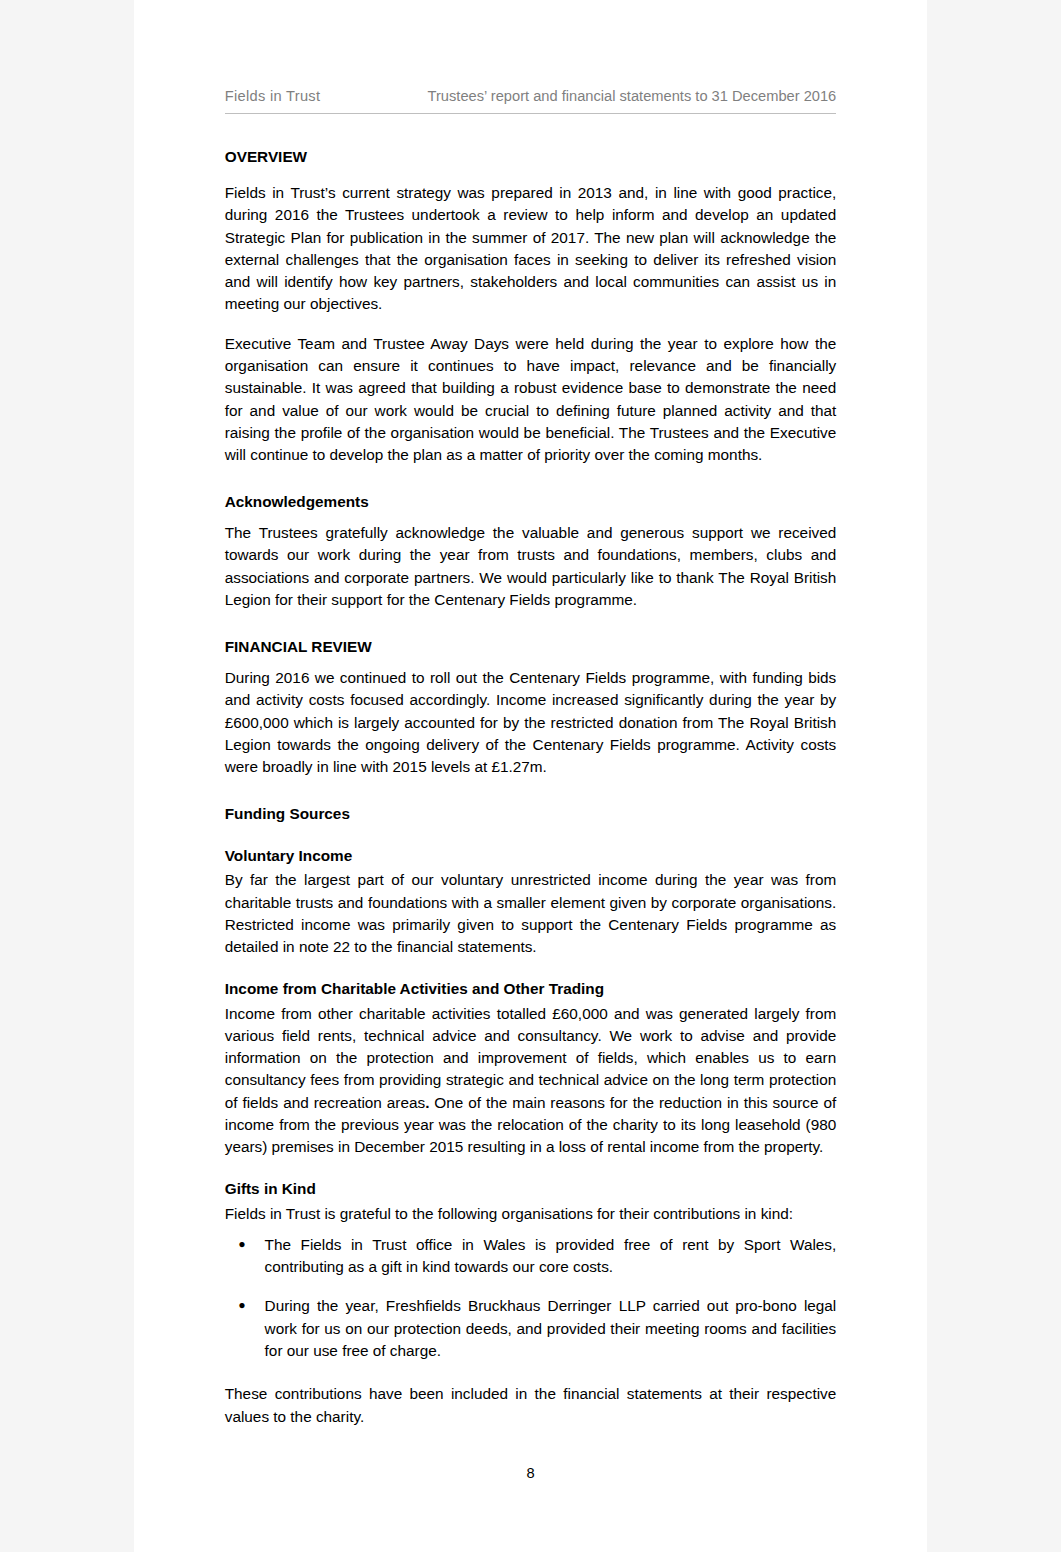Fields in Trust Trustees’ report and financial statements to 31 December 2016
OVERVIEW
Fields in Trust’s current strategy was prepared in 2013 and, in line with good practice, during 2016 the Trustees undertook a review to help inform and develop an updated Strategic Plan for publication in the summer of 2017. The new plan will acknowledge the external challenges that the organisation faces in seeking to deliver its refreshed vision and will identify how key partners, stakeholders and local communities can assist us in meeting our objectives.
Executive Team and Trustee Away Days were held during the year to explore how the organisation can ensure it continues to have impact, relevance and be financially sustainable. It was agreed that building a robust evidence base to demonstrate the need for and value of our work would be crucial to defining future planned activity and that raising the profile of the organisation would be beneficial. The Trustees and the Executive will continue to develop the plan as a matter of priority over the coming months.
Acknowledgements
The Trustees gratefully acknowledge the valuable and generous support we received towards our work during the year from trusts and foundations, members, clubs and associations and corporate partners. We would particularly like to thank The Royal British Legion for their support for the Centenary Fields programme.
FINANCIAL REVIEW
During 2016 we continued to roll out the Centenary Fields programme, with funding bids and activity costs focused accordingly. Income increased significantly during the year by £600,000 which is largely accounted for by the restricted donation from The Royal British Legion towards the ongoing delivery of the Centenary Fields programme. Activity costs were broadly in line with 2015 levels at £1.27m.
Funding Sources
Voluntary Income
By far the largest part of our voluntary unrestricted income during the year was from charitable trusts and foundations with a smaller element given by corporate organisations. Restricted income was primarily given to support the Centenary Fields programme as detailed in note 22 to the financial statements.
Income from Charitable Activities and Other Trading
Income from other charitable activities totalled £60,000 and was generated largely from various field rents, technical advice and consultancy. We work to advise and provide information on the protection and improvement of fields, which enables us to earn consultancy fees from providing strategic and technical advice on the long term protection of fields and recreation areas. One of the main reasons for the reduction in this source of income from the previous year was the relocation of the charity to its long leasehold (980 years) premises in December 2015 resulting in a loss of rental income from the property.
Gifts in Kind
Fields in Trust is grateful to the following organisations for their contributions in kind:
The Fields in Trust office in Wales is provided free of rent by Sport Wales, contributing as a gift in kind towards our core costs.
During the year, Freshfields Bruckhaus Derringer LLP carried out pro-bono legal work for us on our protection deeds, and provided their meeting rooms and facilities for our use free of charge.
These contributions have been included in the financial statements at their respective values to the charity.
8